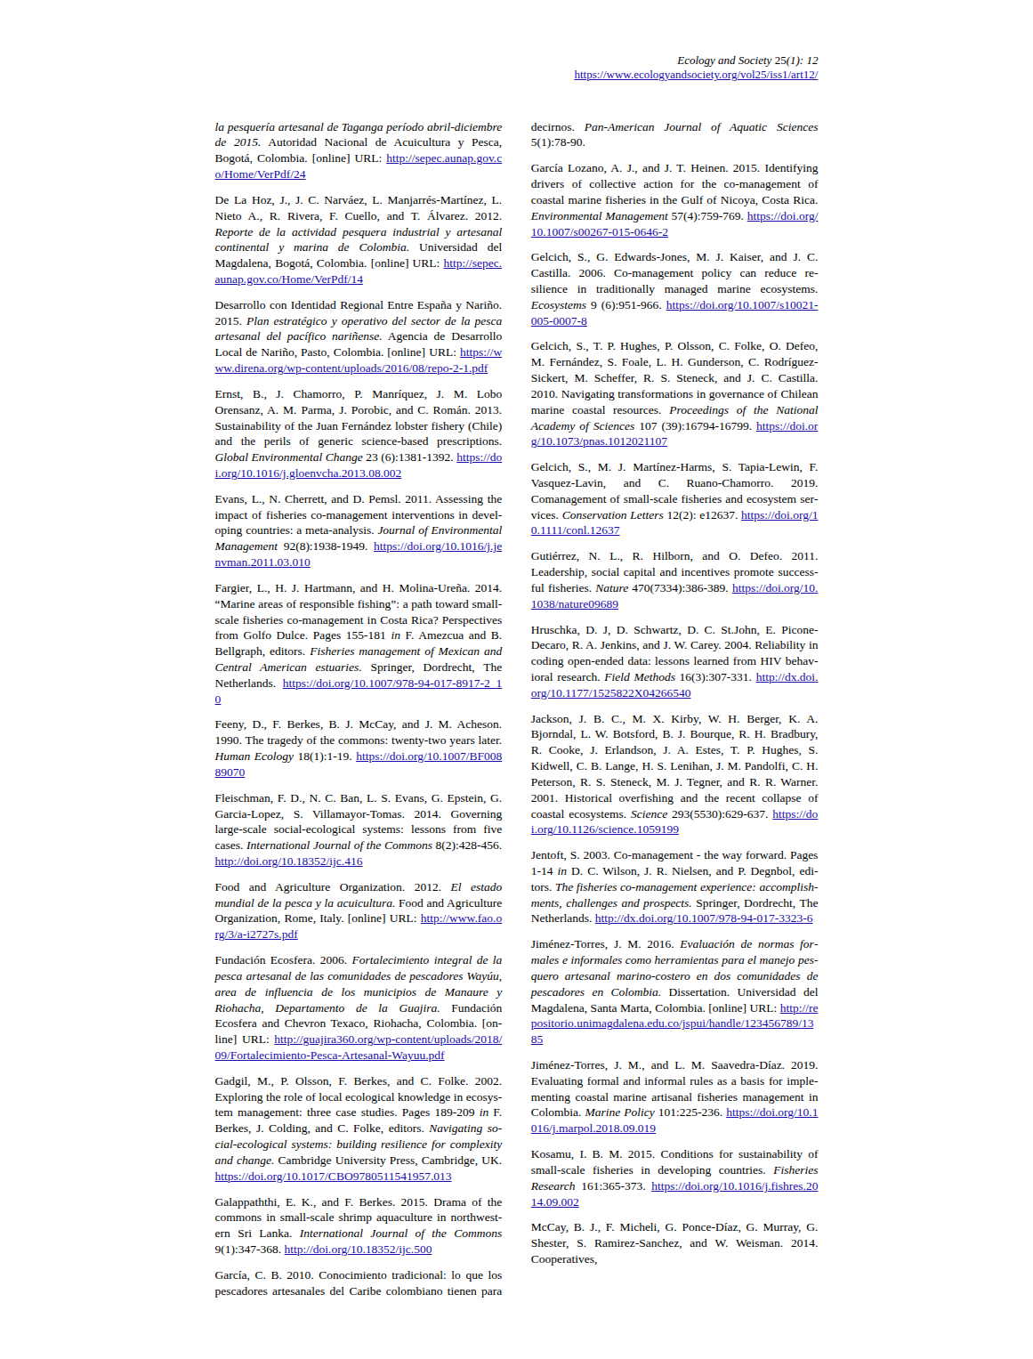Ecology and Society 25(1): 12
https://www.ecologyandsociety.org/vol25/iss1/art12/
la pesquería artesanal de Taganga período abril-diciembre de 2015. Autoridad Nacional de Acuicultura y Pesca, Bogotá, Colombia. [online] URL: http://sepec.aunap.gov.co/Home/VerPdf/24
De La Hoz, J., J. C. Narváez, L. Manjarrés-Martínez, L. Nieto A., R. Rivera, F. Cuello, and T. Álvarez. 2012. Reporte de la actividad pesquera industrial y artesanal continental y marina de Colombia. Universidad del Magdalena, Bogotá, Colombia. [online] URL: http://sepec.aunap.gov.co/Home/VerPdf/14
Desarrollo con Identidad Regional Entre España y Nariño. 2015. Plan estratégico y operativo del sector de la pesca artesanal del pacífico nariñense. Agencia de Desarrollo Local de Nariño, Pasto, Colombia. [online] URL: https://www.direna.org/wp-content/uploads/2016/08/repo-2-1.pdf
Ernst, B., J. Chamorro, P. Manríquez, J. M. Lobo Orensanz, A. M. Parma, J. Porobic, and C. Román. 2013. Sustainability of the Juan Fernández lobster fishery (Chile) and the perils of generic science-based prescriptions. Global Environmental Change 23 (6):1381-1392. https://doi.org/10.1016/j.gloenvcha.2013.08.002
Evans, L., N. Cherrett, and D. Pemsl. 2011. Assessing the impact of fisheries co-management interventions in developing countries: a meta-analysis. Journal of Environmental Management 92(8):1938-1949. https://doi.org/10.1016/j.jenvman.2011.03.010
Fargier, L., H. J. Hartmann, and H. Molina-Ureña. 2014. “Marine areas of responsible fishing”: a path toward small-scale fisheries co-management in Costa Rica? Perspectives from Golfo Dulce. Pages 155-181 in F. Amezcua and B. Bellgraph, editors. Fisheries management of Mexican and Central American estuaries. Springer, Dordrecht, The Netherlands. https://doi.org/10.1007/978-94-017-8917-2_10
Feeny, D., F. Berkes, B. J. McCay, and J. M. Acheson. 1990. The tragedy of the commons: twenty-two years later. Human Ecology 18(1):1-19. https://doi.org/10.1007/BF00889070
Fleischman, F. D., N. C. Ban, L. S. Evans, G. Epstein, G. Garcia-Lopez, S. Villamayor-Tomas. 2014. Governing large-scale social-ecological systems: lessons from five cases. International Journal of the Commons 8(2):428-456. http://doi.org/10.18352/ijc.416
Food and Agriculture Organization. 2012. El estado mundial de la pesca y la acuicultura. Food and Agriculture Organization, Rome, Italy. [online] URL: http://www.fao.org/3/a-i2727s.pdf
Fundación Ecosfera. 2006. Fortalecimiento integral de la pesca artesanal de las comunidades de pescadores Wayúu, area de influencia de los municipios de Manaure y Riohacha, Departamento de la Guajira. Fundación Ecosfera and Chevron Texaco, Riohacha, Colombia. [online] URL: http://guajira360.org/wp-content/uploads/2018/09/Fortalecimiento-Pesca-Artesanal-Wayuu.pdf
Gadgil, M., P. Olsson, F. Berkes, and C. Folke. 2002. Exploring the role of local ecological knowledge in ecosystem management: three case studies. Pages 189-209 in F. Berkes, J. Colding, and C. Folke, editors. Navigating social-ecological systems: building resilience for complexity and change. Cambridge University Press, Cambridge, UK. https://doi.org/10.1017/CBO9780511541957.013
Galappaththi, E. K., and F. Berkes. 2015. Drama of the commons in small-scale shrimp aquaculture in northwestern Sri Lanka. International Journal of the Commons 9(1):347-368. http://doi.org/10.18352/ijc.500
García, C. B. 2010. Conocimiento tradicional: lo que los pescadores artesanales del Caribe colombiano tienen para decirnos. Pan-American Journal of Aquatic Sciences 5(1):78-90.
García Lozano, A. J., and J. T. Heinen. 2015. Identifying drivers of collective action for the co-management of coastal marine fisheries in the Gulf of Nicoya, Costa Rica. Environmental Management 57(4):759-769. https://doi.org/10.1007/s00267-015-0646-2
Gelcich, S., G. Edwards-Jones, M. J. Kaiser, and J. C. Castilla. 2006. Co-management policy can reduce resilience in traditionally managed marine ecosystems. Ecosystems 9 (6):951-966. https://doi.org/10.1007/s10021-005-0007-8
Gelcich, S., T. P. Hughes, P. Olsson, C. Folke, O. Defeo, M. Fernández, S. Foale, L. H. Gunderson, C. Rodríguez-Sickert, M. Scheffer, R. S. Steneck, and J. C. Castilla. 2010. Navigating transformations in governance of Chilean marine coastal resources. Proceedings of the National Academy of Sciences 107 (39):16794-16799. https://doi.org/10.1073/pnas.1012021107
Gelcich, S., M. J. Martínez-Harms, S. Tapia-Lewin, F. Vasquez-Lavin, and C. Ruano-Chamorro. 2019. Comanagement of small-scale fisheries and ecosystem services. Conservation Letters 12(2): e12637. https://doi.org/10.1111/conl.12637
Gutiérrez, N. L., R. Hilborn, and O. Defeo. 2011. Leadership, social capital and incentives promote successful fisheries. Nature 470(7334):386-389. https://doi.org/10.1038/nature09689
Hruschka, D. J, D. Schwartz, D. C. St.John, E. Picone-Decaro, R. A. Jenkins, and J. W. Carey. 2004. Reliability in coding open-ended data: lessons learned from HIV behavioral research. Field Methods 16(3):307-331. http://dx.doi.org/10.1177/1525822X04266540
Jackson, J. B. C., M. X. Kirby, W. H. Berger, K. A. Bjorndal, L. W. Botsford, B. J. Bourque, R. H. Bradbury, R. Cooke, J. Erlandson, J. A. Estes, T. P. Hughes, S. Kidwell, C. B. Lange, H. S. Lenihan, J. M. Pandolfi, C. H. Peterson, R. S. Steneck, M. J. Tegner, and R. R. Warner. 2001. Historical overfishing and the recent collapse of coastal ecosystems. Science 293(5530):629-637. https://doi.org/10.1126/science.1059199
Jentoft, S. 2003. Co-management - the way forward. Pages 1-14 in D. C. Wilson, J. R. Nielsen, and P. Degnbol, editors. The fisheries co-management experience: accomplishments, challenges and prospects. Springer, Dordrecht, The Netherlands. http://dx.doi.org/10.1007/978-94-017-3323-6
Jiménez-Torres, J. M. 2016. Evaluación de normas formales e informales como herramientas para el manejo pesquero artesanal marino-costero en dos comunidades de pescadores en Colombia. Dissertation. Universidad del Magdalena, Santa Marta, Colombia. [online] URL: http://repositorio.unimagdalena.edu.co/jspui/handle/123456789/1385
Jiménez-Torres, J. M., and L. M. Saavedra-Díaz. 2019. Evaluating formal and informal rules as a basis for implementing coastal marine artisanal fisheries management in Colombia. Marine Policy 101:225-236. https://doi.org/10.1016/j.marpol.2018.09.019
Kosamu, I. B. M. 2015. Conditions for sustainability of small-scale fisheries in developing countries. Fisheries Research 161:365-373. https://doi.org/10.1016/j.fishres.2014.09.002
McCay, B. J., F. Micheli, G. Ponce-Díaz, G. Murray, G. Shester, S. Ramirez-Sanchez, and W. Weisman. 2014. Cooperatives,